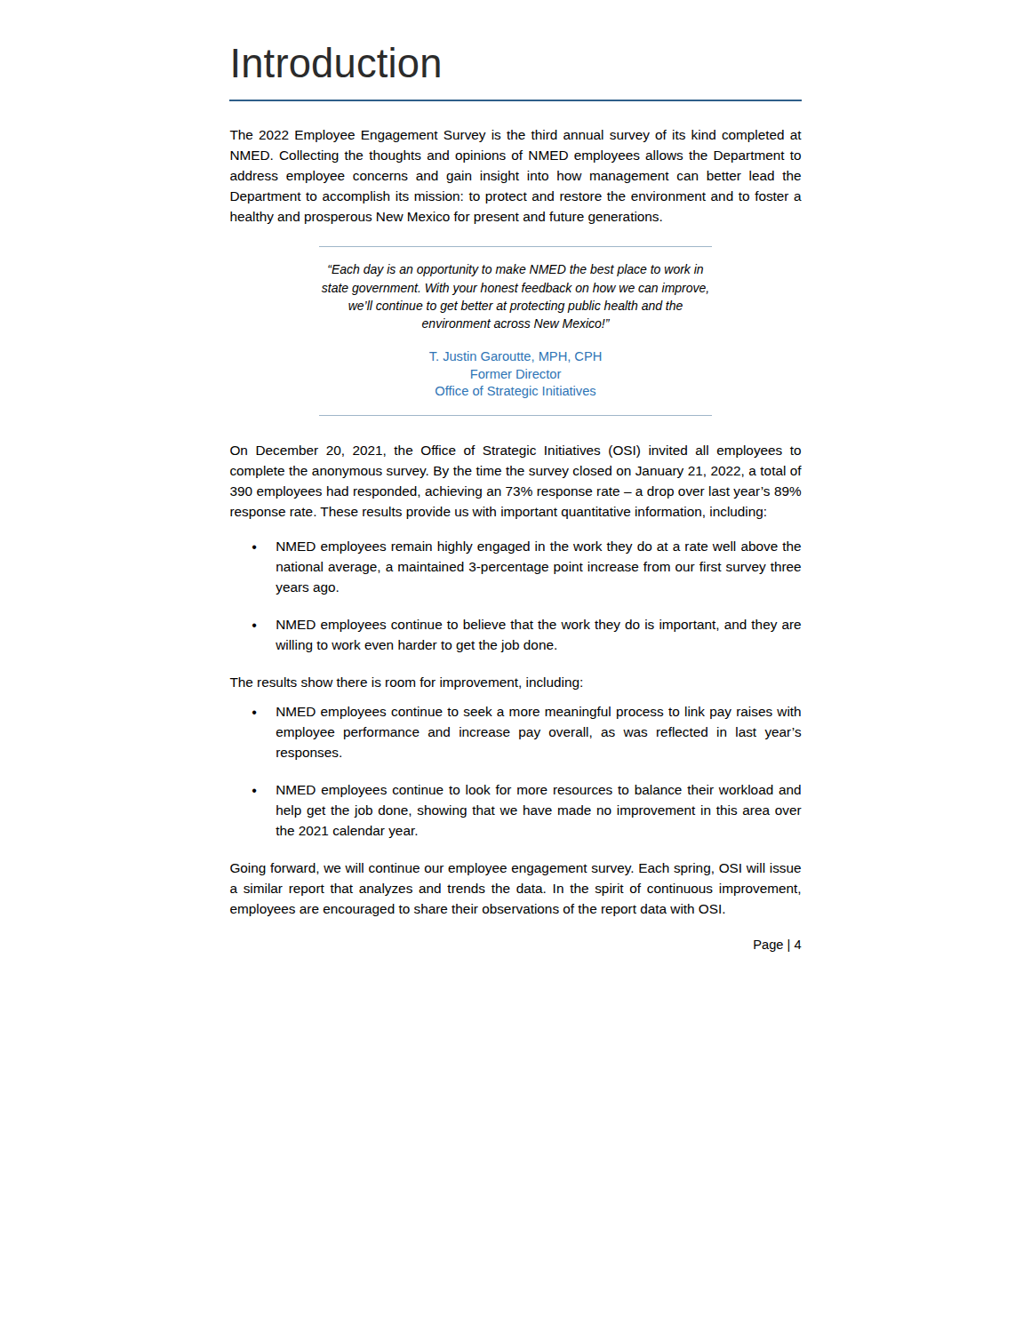Introduction
The 2022 Employee Engagement Survey is the third annual survey of its kind completed at NMED. Collecting the thoughts and opinions of NMED employees allows the Department to address employee concerns and gain insight into how management can better lead the Department to accomplish its mission: to protect and restore the environment and to foster a healthy and prosperous New Mexico for present and future generations.
“Each day is an opportunity to make NMED the best place to work in state government. With your honest feedback on how we can improve, we’ll continue to get better at protecting public health and the environment across New Mexico!”
T. Justin Garoutte, MPH, CPH
Former Director
Office of Strategic Initiatives
On December 20, 2021, the Office of Strategic Initiatives (OSI) invited all employees to complete the anonymous survey. By the time the survey closed on January 21, 2022, a total of 390 employees had responded, achieving an 73% response rate – a drop over last year’s 89% response rate. These results provide us with important quantitative information, including:
NMED employees remain highly engaged in the work they do at a rate well above the national average, a maintained 3-percentage point increase from our first survey three years ago.
NMED employees continue to believe that the work they do is important, and they are willing to work even harder to get the job done.
The results show there is room for improvement, including:
NMED employees continue to seek a more meaningful process to link pay raises with employee performance and increase pay overall, as was reflected in last year’s responses.
NMED employees continue to look for more resources to balance their workload and help get the job done, showing that we have made no improvement in this area over the 2021 calendar year.
Going forward, we will continue our employee engagement survey. Each spring, OSI will issue a similar report that analyzes and trends the data. In the spirit of continuous improvement, employees are encouraged to share their observations of the report data with OSI.
Page | 4